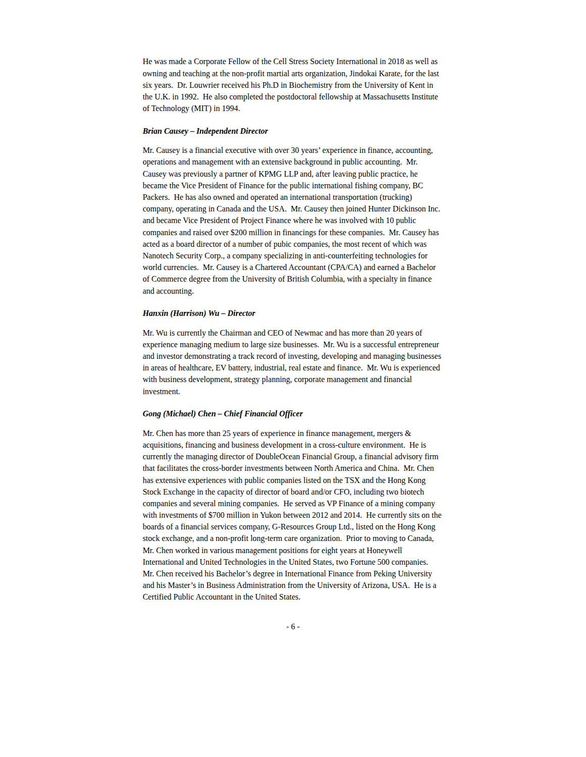He was made a Corporate Fellow of the Cell Stress Society International in 2018 as well as owning and teaching at the non-profit martial arts organization, Jindokai Karate, for the last six years. Dr. Louwrier received his Ph.D in Biochemistry from the University of Kent in the U.K. in 1992. He also completed the postdoctoral fellowship at Massachusetts Institute of Technology (MIT) in 1994.
Brian Causey – Independent Director
Mr. Causey is a financial executive with over 30 years’ experience in finance, accounting, operations and management with an extensive background in public accounting. Mr. Causey was previously a partner of KPMG LLP and, after leaving public practice, he became the Vice President of Finance for the public international fishing company, BC Packers. He has also owned and operated an international transportation (trucking) company, operating in Canada and the USA. Mr. Causey then joined Hunter Dickinson Inc. and became Vice President of Project Finance where he was involved with 10 public companies and raised over $200 million in financings for these companies. Mr. Causey has acted as a board director of a number of pubic companies, the most recent of which was Nanotech Security Corp., a company specializing in anti-counterfeiting technologies for world currencies. Mr. Causey is a Chartered Accountant (CPA/CA) and earned a Bachelor of Commerce degree from the University of British Columbia, with a specialty in finance and accounting.
Hanxin (Harrison) Wu – Director
Mr. Wu is currently the Chairman and CEO of Newmac and has more than 20 years of experience managing medium to large size businesses. Mr. Wu is a successful entrepreneur and investor demonstrating a track record of investing, developing and managing businesses in areas of healthcare, EV battery, industrial, real estate and finance. Mr. Wu is experienced with business development, strategy planning, corporate management and financial investment.
Gong (Michael) Chen – Chief Financial Officer
Mr. Chen has more than 25 years of experience in finance management, mergers & acquisitions, financing and business development in a cross-culture environment. He is currently the managing director of DoubleOcean Financial Group, a financial advisory firm that facilitates the cross-border investments between North America and China. Mr. Chen has extensive experiences with public companies listed on the TSX and the Hong Kong Stock Exchange in the capacity of director of board and/or CFO, including two biotech companies and several mining companies. He served as VP Finance of a mining company with investments of $700 million in Yukon between 2012 and 2014. He currently sits on the boards of a financial services company, G-Resources Group Ltd., listed on the Hong Kong stock exchange, and a non-profit long-term care organization. Prior to moving to Canada, Mr. Chen worked in various management positions for eight years at Honeywell International and United Technologies in the United States, two Fortune 500 companies. Mr. Chen received his Bachelor’s degree in International Finance from Peking University and his Master’s in Business Administration from the University of Arizona, USA. He is a Certified Public Accountant in the United States.
- 6 -